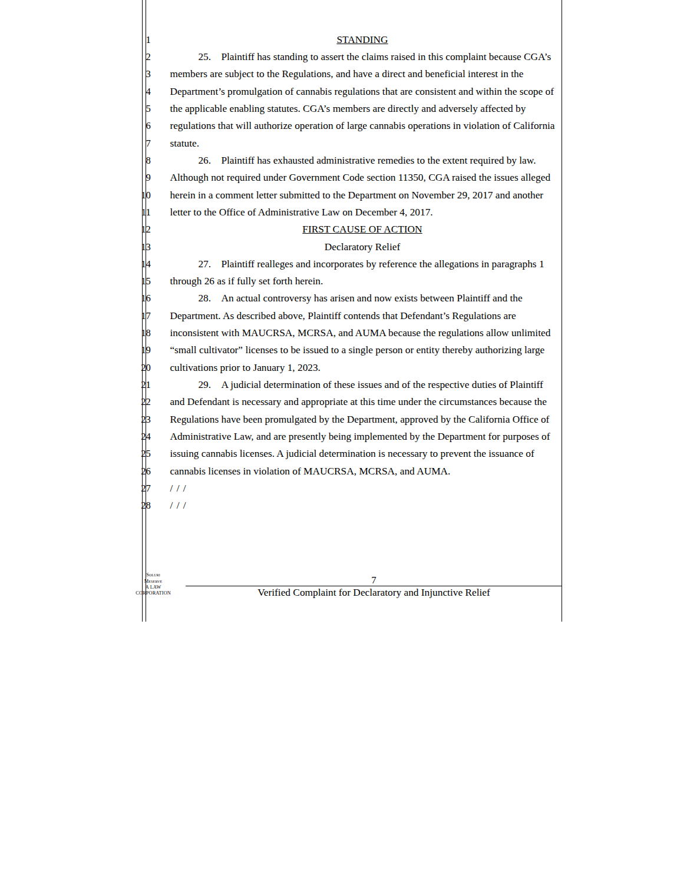1
2
3
4
5
6
7
8
9
10
11
12
13
14
15
16
17
18
19
20
21
22
23
24
25
26
27
28
STANDING
25. Plaintiff has standing to assert the claims raised in this complaint because CGA’s
members are subject to the Regulations, and have a direct and beneficial interest in the
Department’s promulgation of cannabis regulations that are consistent and within the scope of
the applicable enabling statutes. CGA’s members are directly and adversely affected by
regulations that will authorize operation of large cannabis operations in violation of California
statute.
26. Plaintiff has exhausted administrative remedies to the extent required by law.
Although not required under Government Code section 11350, CGA raised the issues alleged
herein in a comment letter submitted to the Department on November 29, 2017 and another
letter to the Office of Administrative Law on December 4, 2017.
FIRST CAUSE OF ACTION
Declaratory Relief
27. Plaintiff realleges and incorporates by reference the allegations in paragraphs 1
through 26 as if fully set forth herein.
28. An actual controversy has arisen and now exists between Plaintiff and the
Department. As described above, Plaintiff contends that Defendant’s Regulations are
inconsistent with MAUCRSA, MCRSA, and AUMA because the regulations allow unlimited
“small cultivator” licenses to be issued to a single person or entity thereby authorizing large
cultivations prior to January 1, 2023.
29. A judicial determination of these issues and of the respective duties of Plaintiff
and Defendant is necessary and appropriate at this time under the circumstances because the
Regulations have been promulgated by the Department, approved by the California Office of
Administrative Law, and are presently being implemented by the Department for purposes of
issuing cannabis licenses. A judicial determination is necessary to prevent the issuance of
cannabis licenses in violation of MAUCRSA, MCRSA, and AUMA.
/ / /
/ / /
Soluri
Meserve
A LAW
CORPORATION
7
Verified Complaint for Declaratory and Injunctive Relief